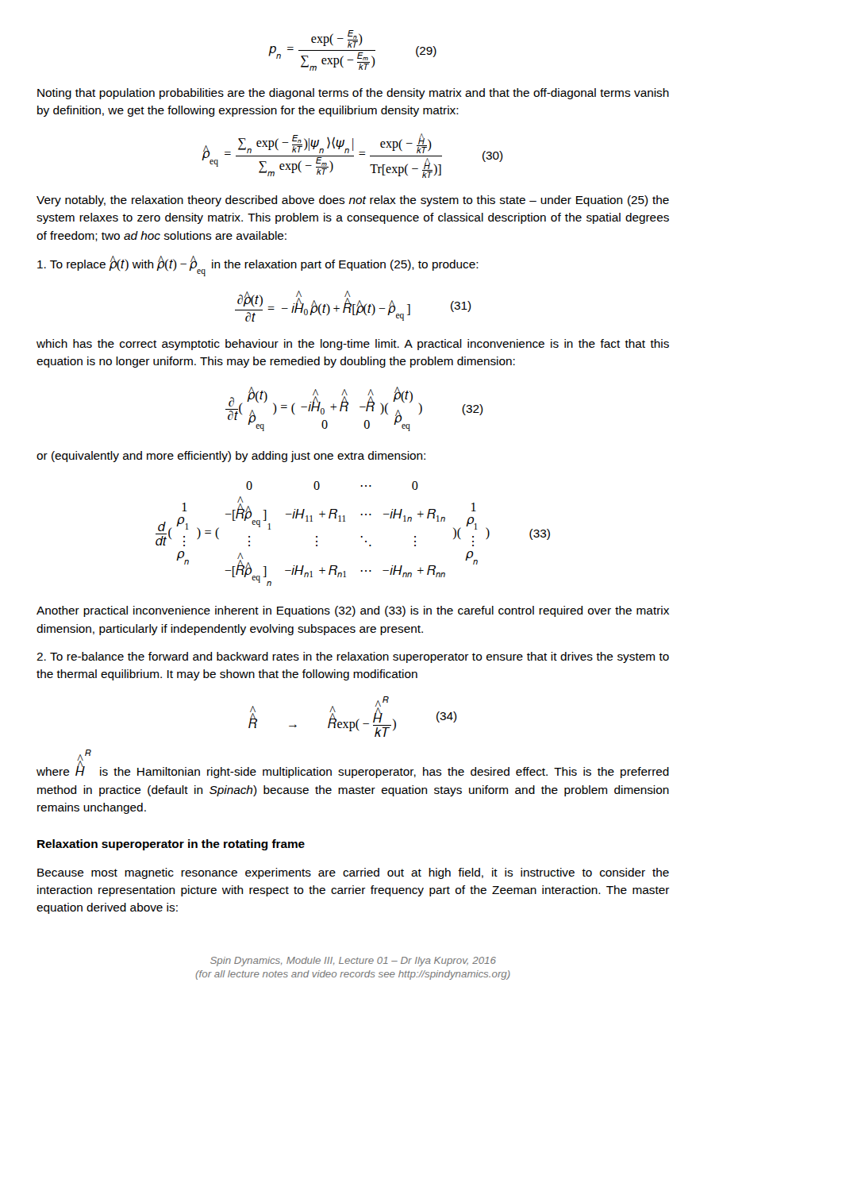pn = exp ⁡ ( − EnkT ) ∑m exp ⁡ ( − EmkT )
(29)
Noting that population probabilities are the diagonal terms of the density matrix and that the off-diagonal terms vanish by definition, we get the following expression for the equilibrium density matrix:
ρ^eq = ∑n exp⁡ (−EnkT) |ψn⟩ ⟨ψn| ∑m exp⁡ (−EmkT) = exp⁡ (−H^kT) Tr [ exp⁡ (−H^kT) ]
(30)
Very notably, the relaxation theory described above does not relax the system to this state – under Equation (25) the system relaxes to zero density matrix. This problem is a consequence of classical description of the spatial degrees of freedom; two ad hoc solutions are available:
1. To replace ρ^(t) with ρ^(t)−ρ^eq in the relaxation part of Equation (25), to produce:
∂ρ^(t) ∂t = −i H^^0 ρ^(t) + R^^ [ ρ^(t) − ρ^eq ]
(31)
which has the correct asymptotic behaviour in the long-time limit. A practical inconvenience is in the fact that this equation is no longer uniform. This may be remedied by doubling the problem dimension:
∂∂t ( ρ^(t) ρ^eq ) = ( −iH^^0+R^^ −R^^ 0 0 ) ( ρ^(t) ρ^eq )
(32)
or (equivalently and more efficiently) by adding just one extra dimension:
ddt ( 1 ρ1 ⋮ ρn ) = ( 0 0 ⋯ 0 −[R^^ρ^eq]1 −iH11+R11 ⋯ −iH1n+R1n ⋮ ⋮ ⋱ ⋮ −[R^^ρ^eq]n −iHn1+Rn1 ⋯ −iHnn+Rnn ) ( 1 ρ1 ⋮ ρn )
(33)
Another practical inconvenience inherent in Equations (32) and (33) is in the careful control required over the matrix dimension, particularly if independently evolving subspaces are present.
2. To re-balance the forward and backward rates in the relaxation superoperator to ensure that it drives the system to the thermal equilibrium. It may be shown that the following modification
R^^ → R^^ exp⁡ ( − H^^R kT )
(34)
where H^^R is the Hamiltonian right-side multiplication superoperator, has the desired effect. This is the preferred method in practice (default in Spinach) because the master equation stays uniform and the problem dimension remains unchanged.
Relaxation superoperator in the rotating frame
Because most magnetic resonance experiments are carried out at high field, it is instructive to consider the interaction representation picture with respect to the carrier frequency part of the Zeeman interaction. The master equation derived above is:
Spin Dynamics, Module III, Lecture 01 – Dr Ilya Kuprov, 2016
(for all lecture notes and video records see http://spindynamics.org)